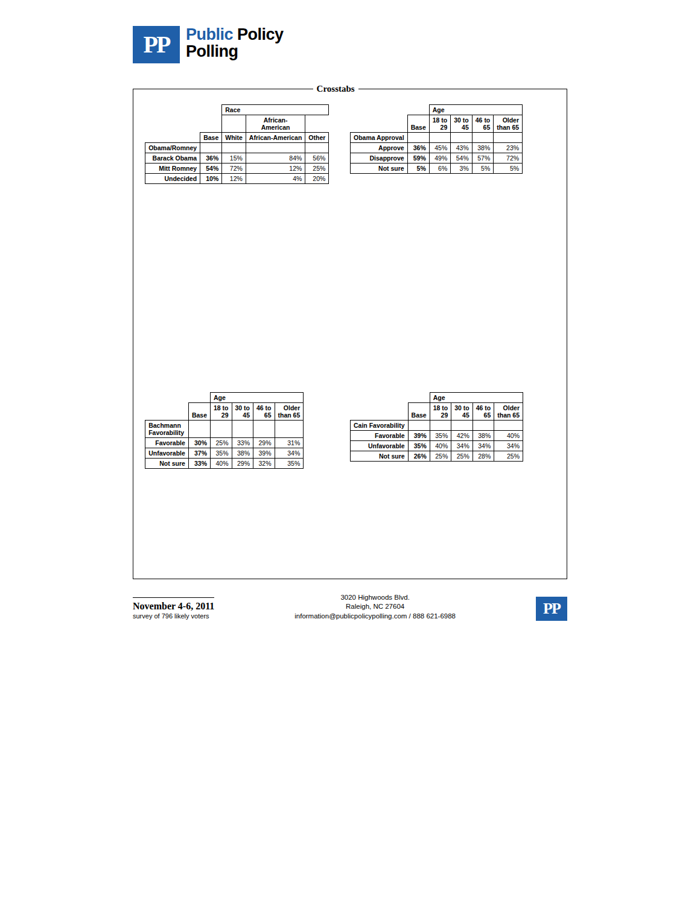PP
Public Policy
Polling
Crosstabs
| / / / Race / / / / African- American / / / / Base / White / African-American / Other / / Obama/Romney / / / / / / Barack Obama / 36% / 15% / 84% / 56% / / Mitt Romney / 54% / 72% / 12% / 25% / / Undecided / 10% / 12% / 4% / 20% / | / / / Age / / / Base / 18 to 29 / 30 to 45 / 46 to 65 / Older than 65 / / Obama Approval / / / / / / / Approve / 36% / 45% / 43% / 38% / 23% / / Disapprove / 59% / 49% / 54% / 57% / 72% / / Not sure / 5% / 6% / 3% / 5% / 5% / |
| / / / Age / / / Base / 18 to 29 / 30 to 45 / 46 to 65 / Older than 65 / / Bachmann Favorability / / / / / / / Favorable / 30% / 25% / 33% / 29% / 31% / / Unfavorable / 37% / 35% / 38% / 39% / 34% / / Not sure / 33% / 40% / 29% / 32% / 35% / | / / / Age / / / Base / 18 to 29 / 30 to 45 / 46 to 65 / Older than 65 / / Cain Favorability / / / / / / / Favorable / 39% / 35% / 42% / 38% / 40% / / Unfavorable / 35% / 40% / 34% / 34% / 34% / / Not sure / 26% / 25% / 25% / 28% / 25% / |
November 4-6, 2011 survey of 796 likely voters
3020 Highwoods Blvd.
Raleigh, NC 27604
information@publicpolicypolling.com / 888 621-6988
PP